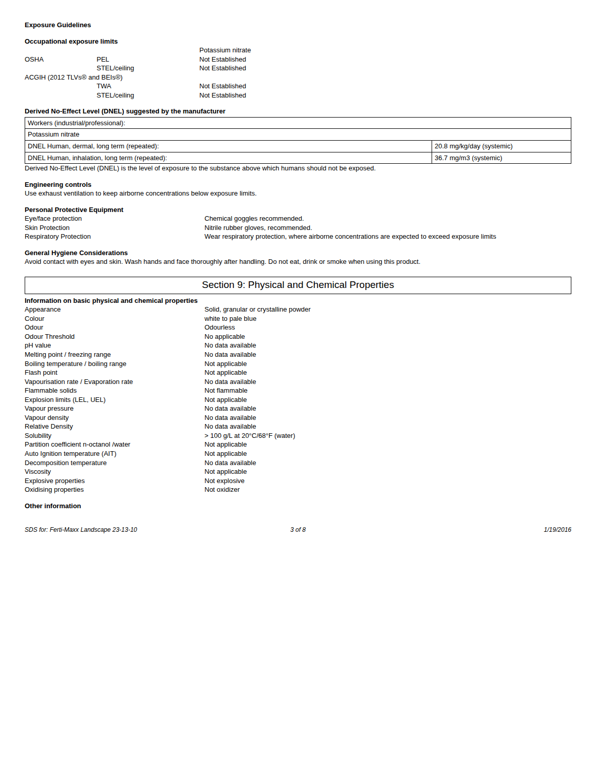Exposure Guidelines
Occupational exposure limits
| | | Potassium nitrate |
| OSHA | PEL | Not Established |
| | STEL/ceiling | Not Established |
| ACGIH (2012 TLVs® and BEIs®) | |
| | TWA | Not Established |
| | STEL/ceiling | Not Established |
Derived No-Effect Level (DNEL) suggested by the manufacturer
| Workers (industrial/professional): |
| Potassium nitrate |
| DNEL Human, dermal, long term (repeated): | 20.8 mg/kg/day (systemic) |
| DNEL Human, inhalation, long term (repeated): | 36.7 mg/m3 (systemic) |
Derived No-Effect Level (DNEL) is the level of exposure to the substance above which humans should not be exposed.
Engineering controls
Use exhaust ventilation to keep airborne concentrations below exposure limits.
Personal Protective Equipment
| Eye/face protection | Chemical goggles recommended. |
| Skin Protection | Nitrile rubber gloves, recommended. |
| Respiratory Protection | Wear respiratory protection, where airborne concentrations are expected to exceed exposure limits |
General Hygiene Considerations
Avoid contact with eyes and skin. Wash hands and face thoroughly after handling. Do not eat, drink or smoke when using this product.
Section 9: Physical and Chemical Properties
Information on basic physical and chemical properties
| Appearance | Solid, granular or crystalline powder |
| Colour | white to pale blue |
| Odour | Odourless |
| Odour Threshold | No applicable |
| pH value | No data available |
| Melting point / freezing range | No data available |
| Boiling temperature / boiling range | Not applicable |
| Flash point | Not applicable |
| Vapourisation rate / Evaporation rate | No data available |
| Flammable solids | Not flammable |
| Explosion limits (LEL, UEL) | Not applicable |
| Vapour pressure | No data available |
| Vapour density | No data available |
| Relative Density | No data available |
| Solubility | > 100 g/L at 20°C/68°F (water) |
| Partition coefficient n-octanol /water | Not applicable |
| Auto Ignition temperature (AIT) | Not applicable |
| Decomposition temperature | No data available |
| Viscosity | Not applicable |
| Explosive properties | Not explosive |
| Oxidising properties | Not oxidizer |
Other information
SDS for: Ferti-Maxx Landscape 23-13-10 3 of 8 1/19/2016